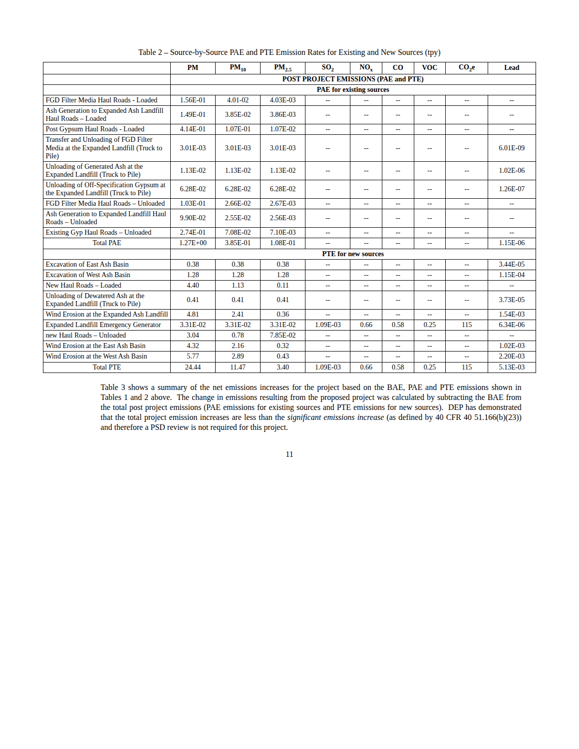Table 2 – Source-by-Source PAE and PTE Emission Rates for Existing and New Sources (tpy)
| | PM | PM 10 | PM 2.5 | SO 2 | NO x | CO | VOC | CO 2 e | Lead |
| --- | --- | --- | --- | --- | --- | --- | --- | --- | --- |
| | POST PROJECT EMISSIONS (PAE and PTE) |
| | PAE for existing sources |
| FGD Filter Media Haul Roads - Loaded | 1.56E-01 | 4.01-02 | 4.03E-03 | -- | -- | -- | -- | -- | -- |
| Ash Generation to Expanded Ash Landfill Haul Roads – Loaded | 1.49E-01 | 3.85E-02 | 3.86E-03 | -- | -- | -- | -- | -- | -- |
| Post Gypsum Haul Roads - Loaded | 4.14E-01 | 1.07E-01 | 1.07E-02 | -- | -- | -- | -- | -- | -- |
| Transfer and Unloading of FGD Filter Media at the Expanded Landfill (Truck to Pile) | 3.01E-03 | 3.01E-03 | 3.01E-03 | -- | -- | -- | -- | -- | 6.01E-09 |
| Unloading of Generated Ash at the Expanded Landfill (Truck to Pile) | 1.13E-02 | 1.13E-02 | 1.13E-02 | -- | -- | -- | -- | -- | 1.02E-06 |
| Unloading of Off-Specification Gypsum at the Expanded Landfill (Truck to Pile) | 6.28E-02 | 6.28E-02 | 6.28E-02 | -- | -- | -- | -- | -- | 1.26E-07 |
| FGD Filter Media Haul Roads – Unloaded | 1.03E-01 | 2.66E-02 | 2.67E-03 | -- | -- | -- | -- | -- | -- |
| Ash Generation to Expanded Landfill Haul Roads – Unloaded | 9.90E-02 | 2.55E-02 | 2.56E-03 | -- | -- | -- | -- | -- | -- |
| Existing Gyp Haul Roads – Unloaded | 2.74E-01 | 7.08E-02 | 7.10E-03 | -- | -- | -- | -- | -- | -- |
| Total PAE | 1.27E+00 | 3.85E-01 | 1.08E-01 | -- | -- | -- | -- | -- | 1.15E-06 |
| | PTE for new sources |
| Excavation of East Ash Basin | 0.38 | 0.38 | 0.38 | -- | -- | -- | -- | -- | 3.44E-05 |
| Excavation of West Ash Basin | 1.28 | 1.28 | 1.28 | -- | -- | -- | -- | -- | 1.15E-04 |
| New Haul Roads – Loaded | 4.40 | 1.13 | 0.11 | -- | -- | -- | -- | -- | -- |
| Unloading of Dewatered Ash at the Expanded Landfill (Truck to Pile) | 0.41 | 0.41 | 0.41 | -- | -- | -- | -- | -- | 3.73E-05 |
| Wind Erosion at the Expanded Ash Landfill | 4.81 | 2.41 | 0.36 | -- | -- | -- | -- | -- | 1.54E-03 |
| Expanded Landfill Emergency Generator | 3.31E-02 | 3.31E-02 | 3.31E-02 | 1.09E-03 | 0.66 | 0.58 | 0.25 | 115 | 6.34E-06 |
| new Haul Roads – Unloaded | 3.04 | 0.78 | 7.85E-02 | -- | -- | -- | -- | -- | -- |
| Wind Erosion at the East Ash Basin | 4.32 | 2.16 | 0.32 | -- | -- | -- | -- | -- | 1.02E-03 |
| Wind Erosion at the West Ash Basin | 5.77 | 2.89 | 0.43 | -- | -- | -- | -- | -- | 2.20E-03 |
| Total PTE | 24.44 | 11.47 | 3.40 | 1.09E-03 | 0.66 | 0.58 | 0.25 | 115 | 5.13E-03 |
Table 3 shows a summary of the net emissions increases for the project based on the BAE, PAE and PTE emissions shown in Tables 1 and 2 above. The change in emissions resulting from the proposed project was calculated by subtracting the BAE from the total post project emissions (PAE emissions for existing sources and PTE emissions for new sources). DEP has demonstrated that the total project emission increases are less than the significant emissions increase (as defined by 40 CFR 40 51.166(b)(23)) and therefore a PSD review is not required for this project.
11